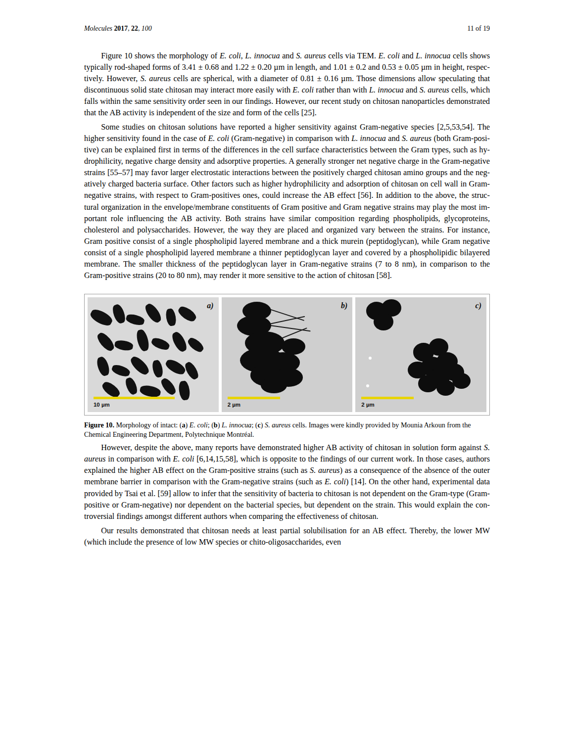Molecules 2017, 22, 100
11 of 19
Figure 10 shows the morphology of E. coli, L. innocua and S. aureus cells via TEM. E. coli and L. innocua cells shows typically rod-shaped forms of 3.41 ± 0.68 and 1.22 ± 0.20 µm in length, and 1.01 ± 0.2 and 0.53 ± 0.05 µm in height, respectively. However, S. aureus cells are spherical, with a diameter of 0.81 ± 0.16 µm. Those dimensions allow speculating that discontinuous solid state chitosan may interact more easily with E. coli rather than with L. innocua and S. aureus cells, which falls within the same sensitivity order seen in our findings. However, our recent study on chitosan nanoparticles demonstrated that the AB activity is independent of the size and form of the cells [25].
Some studies on chitosan solutions have reported a higher sensitivity against Gram-negative species [2,5,53,54]. The higher sensitivity found in the case of E. coli (Gram-negative) in comparison with L. innocua and S. aureus (both Gram-positive) can be explained first in terms of the differences in the cell surface characteristics between the Gram types, such as hydrophilicity, negative charge density and adsorptive properties. A generally stronger net negative charge in the Gram-negative strains [55–57] may favor larger electrostatic interactions between the positively charged chitosan amino groups and the negatively charged bacteria surface. Other factors such as higher hydrophilicity and adsorption of chitosan on cell wall in Gram-negative strains, with respect to Gram-positives ones, could increase the AB effect [56]. In addition to the above, the structural organization in the envelope/membrane constituents of Gram positive and Gram negative strains may play the most important role influencing the AB activity. Both strains have similar composition regarding phospholipids, glycoproteins, cholesterol and polysaccharides. However, the way they are placed and organized vary between the strains. For instance, Gram positive consist of a single phospholipid layered membrane and a thick murein (peptidoglycan), while Gram negative consist of a single phospholipid layered membrane a thinner peptidoglycan layer and covered by a phospholipidic bilayered membrane. The smaller thickness of the peptidoglycan layer in Gram-negative strains (7 to 8 nm), in comparison to the Gram-positive strains (20 to 80 nm), may render it more sensitive to the action of chitosan [58].
a)
10 µm
b)
2 µm
c)
2 µm
Figure 10. Morphology of intact: (a) E. coli; (b) L. innocua; (c) S. aureus cells. Images were kindly provided by Mounia Arkoun from the Chemical Engineering Department, Polytechnique Montréal.
However, despite the above, many reports have demonstrated higher AB activity of chitosan in solution form against S. aureus in comparison with E. coli [6,14,15,58], which is opposite to the findings of our current work. In those cases, authors explained the higher AB effect on the Gram-positive strains (such as S. aureus) as a consequence of the absence of the outer membrane barrier in comparison with the Gram-negative strains (such as E. coli) [14]. On the other hand, experimental data provided by Tsai et al. [59] allow to infer that the sensitivity of bacteria to chitosan is not dependent on the Gram-type (Gram-positive or Gram-negative) nor dependent on the bacterial species, but dependent on the strain. This would explain the controversial findings amongst different authors when comparing the effectiveness of chitosan.
Our results demonstrated that chitosan needs at least partial solubilisation for an AB effect. Thereby, the lower MW (which include the presence of low MW species or chito-oligosaccharides, even